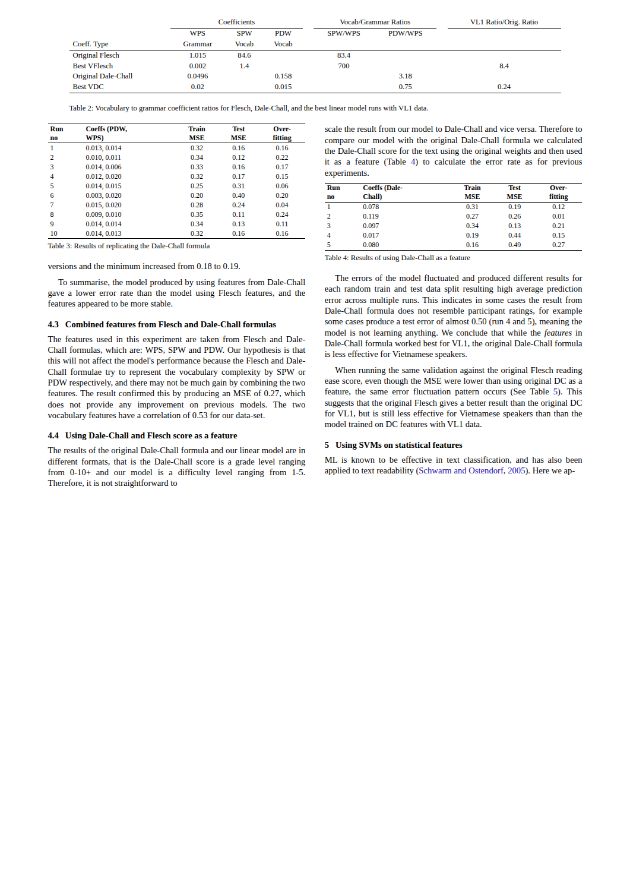| | Coefficients | | Vocab/Grammar Ratios | | VL1 Ratio/Orig. Ratio |
| | WPS | SPW | PDW | | SPW/WPS | PDW/WPS | | |
| Coeff. Type | Grammar | Vocab | Vocab | | | | | |
| Original Flesch | 1.015 | 84.6 | | | 83.4 | | | |
| Best VFlesch | 0.002 | 1.4 | | | 700 | | | 8.4 |
| Original Dale-Chall | 0.0496 | | 0.158 | | | 3.18 | | |
| Best VDC | 0.02 | | 0.015 | | | 0.75 | | 0.24 |
Table 2: Vocabulary to grammar coefficient ratios for Flesch, Dale-Chall, and the best linear model runs with VL1 data.
| Run no | Coeffs (PDW, WPS) | Train MSE | Test MSE | Over- fitting |
| --- | --- | --- | --- | --- |
| 1 | 0.013, 0.014 | 0.32 | 0.16 | 0.16 |
| 2 | 0.010, 0.011 | 0.34 | 0.12 | 0.22 |
| 3 | 0.014, 0.006 | 0.33 | 0.16 | 0.17 |
| 4 | 0.012, 0.020 | 0.32 | 0.17 | 0.15 |
| 5 | 0.014, 0.015 | 0.25 | 0.31 | 0.06 |
| 6 | 0.003, 0.020 | 0.20 | 0.40 | 0.20 |
| 7 | 0.015, 0.020 | 0.28 | 0.24 | 0.04 |
| 8 | 0.009, 0.010 | 0.35 | 0.11 | 0.24 |
| 9 | 0.014, 0.014 | 0.34 | 0.13 | 0.11 |
| 10 | 0.014, 0.013 | 0.32 | 0.16 | 0.16 |
Table 3: Results of replicating the Dale-Chall formula
versions and the minimum increased from 0.18 to 0.19.
To summarise, the model produced by using features from Dale-Chall gave a lower error rate than the model using Flesch features, and the features appeared to be more stable.
4.3 Combined features from Flesch and Dale-Chall formulas
The features used in this experiment are taken from Flesch and Dale-Chall formulas, which are: WPS, SPW and PDW. Our hypothesis is that this will not affect the model's performance because the Flesch and Dale-Chall formulae try to represent the vocabulary complexity by SPW or PDW respectively, and there may not be much gain by combining the two features. The result confirmed this by producing an MSE of 0.27, which does not provide any improvement on previous models. The two vocabulary features have a correlation of 0.53 for our data-set.
4.4 Using Dale-Chall and Flesch score as a feature
The results of the original Dale-Chall formula and our linear model are in different formats, that is the Dale-Chall score is a grade level ranging from 0-10+ and our model is a difficulty level ranging from 1-5. Therefore, it is not straightforward to
scale the result from our model to Dale-Chall and vice versa. Therefore to compare our model with the original Dale-Chall formula we calculated the Dale-Chall score for the text using the original weights and then used it as a feature (Table 4) to calculate the error rate as for previous experiments.
| Run no | Coeffs (Dale- Chall) | Train MSE | Test MSE | Over- fitting |
| --- | --- | --- | --- | --- |
| 1 | 0.078 | 0.31 | 0.19 | 0.12 |
| 2 | 0.119 | 0.27 | 0.26 | 0.01 |
| 3 | 0.097 | 0.34 | 0.13 | 0.21 |
| 4 | 0.017 | 0.19 | 0.44 | 0.15 |
| 5 | 0.080 | 0.16 | 0.49 | 0.27 |
Table 4: Results of using Dale-Chall as a feature
The errors of the model fluctuated and produced different results for each random train and test data split resulting high average prediction error across multiple runs. This indicates in some cases the result from Dale-Chall formula does not resemble participant ratings, for example some cases produce a test error of almost 0.50 (run 4 and 5), meaning the model is not learning anything. We conclude that while the features in Dale-Chall formula worked best for VL1, the original Dale-Chall formula is less effective for Vietnamese speakers.
When running the same validation against the original Flesch reading ease score, even though the MSE were lower than using original DC as a feature, the same error fluctuation pattern occurs (See Table 5). This suggests that the original Flesch gives a better result than the original DC for VL1, but is still less effective for Vietnamese speakers than than the model trained on DC features with VL1 data.
5 Using SVMs on statistical features
ML is known to be effective in text classification, and has also been applied to text readability (Schwarm and Ostendorf, 2005). Here we ap-